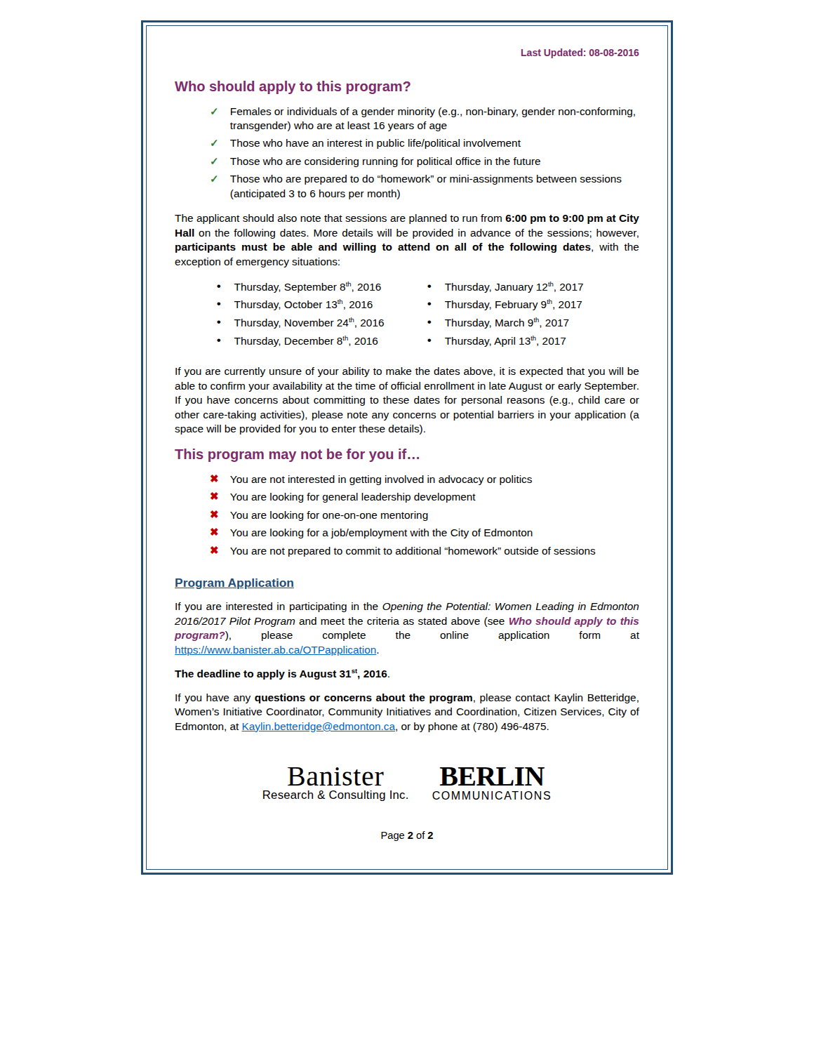Last Updated: 08-08-2016
Who should apply to this program?
Females or individuals of a gender minority (e.g., non-binary, gender non-conforming, transgender) who are at least 16 years of age
Those who have an interest in public life/political involvement
Those who are considering running for political office in the future
Those who are prepared to do “homework” or mini-assignments between sessions (anticipated 3 to 6 hours per month)
The applicant should also note that sessions are planned to run from 6:00 pm to 9:00 pm at City Hall on the following dates. More details will be provided in advance of the sessions; however, participants must be able and willing to attend on all of the following dates, with the exception of emergency situations:
| Thursday, September 8 th , 2016 Thursday, October 13 th , 2016 Thursday, November 24 th , 2016 Thursday, December 8 th , 2016 | Thursday, January 12 th , 2017 Thursday, February 9 th , 2017 Thursday, March 9 th , 2017 Thursday, April 13 th , 2017 |
If you are currently unsure of your ability to make the dates above, it is expected that you will be able to confirm your availability at the time of official enrollment in late August or early September. If you have concerns about committing to these dates for personal reasons (e.g., child care or other care-taking activities), please note any concerns or potential barriers in your application (a space will be provided for you to enter these details).
This program may not be for you if…
You are not interested in getting involved in advocacy or politics
You are looking for general leadership development
You are looking for one-on-one mentoring
You are looking for a job/employment with the City of Edmonton
You are not prepared to commit to additional “homework” outside of sessions
Program Application
If you are interested in participating in the Opening the Potential: Women Leading in Edmonton 2016/2017 Pilot Program and meet the criteria as stated above (see Who should apply to this program?), please complete the online application form at https://www.banister.ab.ca/OTPapplication.
The deadline to apply is August 31st, 2016.
If you have any questions or concerns about the program, please contact Kaylin Betteridge, Women’s Initiative Coordinator, Community Initiatives and Coordination, Citizen Services, City of Edmonton, at Kaylin.betteridge@edmonton.ca, or by phone at (780) 496-4875.
Banister
Research & Consulting Inc.
BERLIN
COMMUNICATIONS
Page 2 of 2